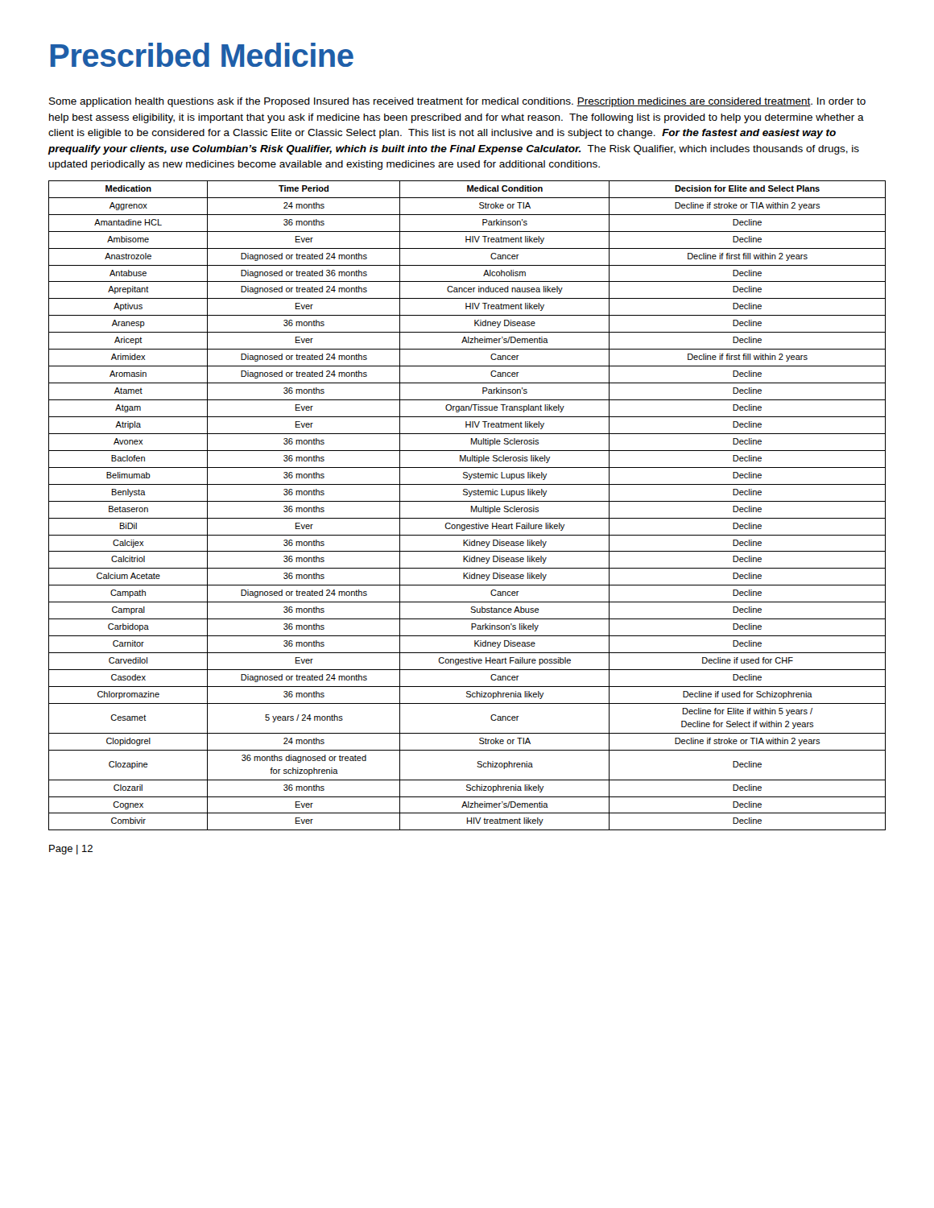Prescribed Medicine
Some application health questions ask if the Proposed Insured has received treatment for medical conditions. Prescription medicines are considered treatment. In order to help best assess eligibility, it is important that you ask if medicine has been prescribed and for what reason. The following list is provided to help you determine whether a client is eligible to be considered for a Classic Elite or Classic Select plan. This list is not all inclusive and is subject to change. For the fastest and easiest way to prequalify your clients, use Columbian’s Risk Qualifier, which is built into the Final Expense Calculator. The Risk Qualifier, which includes thousands of drugs, is updated periodically as new medicines become available and existing medicines are used for additional conditions.
| Medication | Time Period | Medical Condition | Decision for Elite and Select Plans |
| --- | --- | --- | --- |
| Aggrenox | 24 months | Stroke or TIA | Decline if stroke or TIA within 2 years |
| Amantadine HCL | 36 months | Parkinson's | Decline |
| Ambisome | Ever | HIV Treatment likely | Decline |
| Anastrozole | Diagnosed or treated 24 months | Cancer | Decline if first fill within 2 years |
| Antabuse | Diagnosed or treated 36 months | Alcoholism | Decline |
| Aprepitant | Diagnosed or treated 24 months | Cancer induced nausea likely | Decline |
| Aptivus | Ever | HIV Treatment likely | Decline |
| Aranesp | 36 months | Kidney Disease | Decline |
| Aricept | Ever | Alzheimer’s/Dementia | Decline |
| Arimidex | Diagnosed or treated 24 months | Cancer | Decline if first fill within 2 years |
| Aromasin | Diagnosed or treated 24 months | Cancer | Decline |
| Atamet | 36 months | Parkinson's | Decline |
| Atgam | Ever | Organ/Tissue Transplant likely | Decline |
| Atripla | Ever | HIV Treatment likely | Decline |
| Avonex | 36 months | Multiple Sclerosis | Decline |
| Baclofen | 36 months | Multiple Sclerosis likely | Decline |
| Belimumab | 36 months | Systemic Lupus likely | Decline |
| Benlysta | 36 months | Systemic Lupus likely | Decline |
| Betaseron | 36 months | Multiple Sclerosis | Decline |
| BiDil | Ever | Congestive Heart Failure likely | Decline |
| Calcijex | 36 months | Kidney Disease likely | Decline |
| Calcitriol | 36 months | Kidney Disease likely | Decline |
| Calcium Acetate | 36 months | Kidney Disease likely | Decline |
| Campath | Diagnosed or treated 24 months | Cancer | Decline |
| Campral | 36 months | Substance Abuse | Decline |
| Carbidopa | 36 months | Parkinson's likely | Decline |
| Carnitor | 36 months | Kidney Disease | Decline |
| Carvedilol | Ever | Congestive Heart Failure possible | Decline if used for CHF |
| Casodex | Diagnosed or treated 24 months | Cancer | Decline |
| Chlorpromazine | 36 months | Schizophrenia likely | Decline if used for Schizophrenia |
| Cesamet | 5 years / 24 months | Cancer | Decline for Elite if within 5 years / Decline for Select if within 2 years |
| Clopidogrel | 24 months | Stroke or TIA | Decline if stroke or TIA within 2 years |
| Clozapine | 36 months diagnosed or treated for schizophrenia | Schizophrenia | Decline |
| Clozaril | 36 months | Schizophrenia likely | Decline |
| Cognex | Ever | Alzheimer’s/Dementia | Decline |
| Combivir | Ever | HIV treatment likely | Decline |
Page | 12